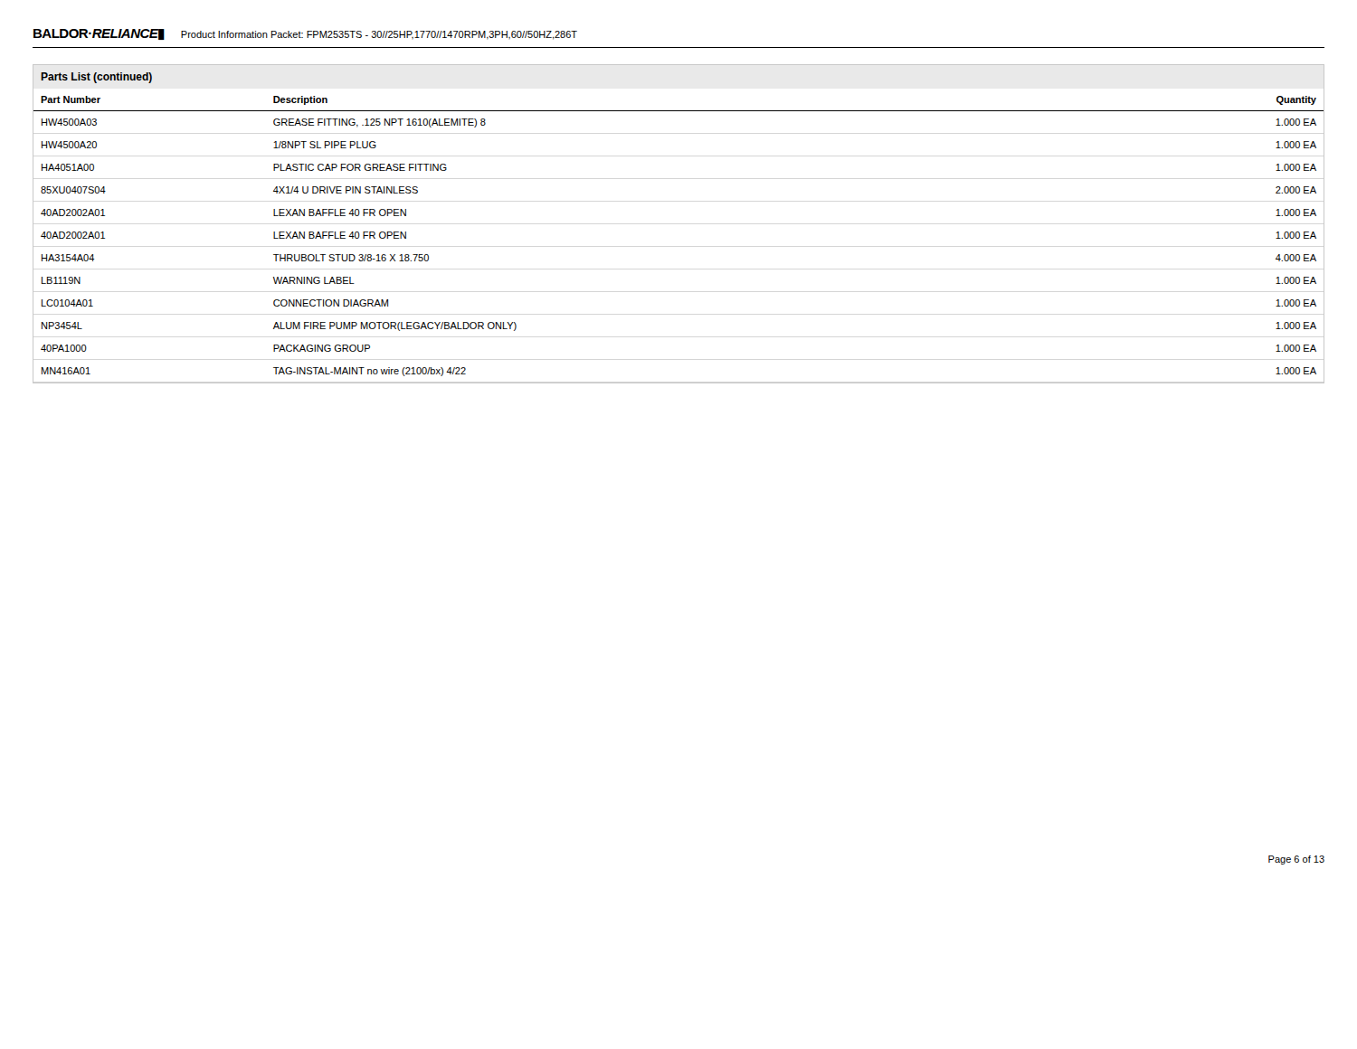BALDOR·RELIANCE▮
Product Information Packet: FPM2535TS - 30//25HP,1770//1470RPM,3PH,60//50HZ,286T
Parts List (continued)
| Part Number | Description | Quantity |
| --- | --- | --- |
| HW4500A03 | GREASE FITTING, .125 NPT 1610(ALEMITE) 8 | 1.000 EA |
| HW4500A20 | 1/8NPT SL PIPE PLUG | 1.000 EA |
| HA4051A00 | PLASTIC CAP FOR GREASE FITTING | 1.000 EA |
| 85XU0407S04 | 4X1/4 U DRIVE PIN STAINLESS | 2.000 EA |
| 40AD2002A01 | LEXAN BAFFLE 40 FR OPEN | 1.000 EA |
| 40AD2002A01 | LEXAN BAFFLE 40 FR OPEN | 1.000 EA |
| HA3154A04 | THRUBOLT STUD 3/8-16 X 18.750 | 4.000 EA |
| LB1119N | WARNING LABEL | 1.000 EA |
| LC0104A01 | CONNECTION DIAGRAM | 1.000 EA |
| NP3454L | ALUM FIRE PUMP MOTOR(LEGACY/BALDOR ONLY) | 1.000 EA |
| 40PA1000 | PACKAGING GROUP | 1.000 EA |
| MN416A01 | TAG-INSTAL-MAINT no wire (2100/bx) 4/22 | 1.000 EA |
Page 6 of 13